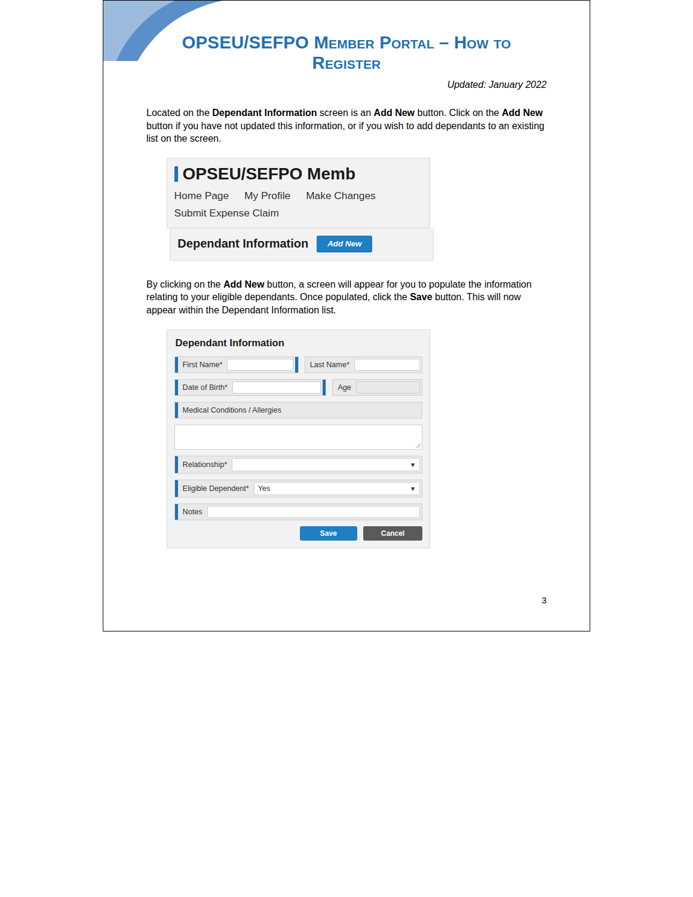OPSEU/SEFPO Member Portal – How to Register
Updated: January 2022
Located on the Dependant Information screen is an Add New button. Click on the Add New button if you have not updated this information, or if you wish to add dependants to an existing list on the screen.
OPSEU/SEFPO Memb
Home Page My Profile Make Changes
Submit Expense Claim
Dependant Information Add New
By clicking on the Add New button, a screen will appear for you to populate the information relating to your eligible dependants. Once populated, click the Save button. This will now appear within the Dependant Information list.
Dependant Information
First Name*
Last Name*
Date of Birth*
Age
Medical Conditions / Allergies
Relationship*
▼
Eligible Dependent*
Yes▼
Notes
Save Cancel
3